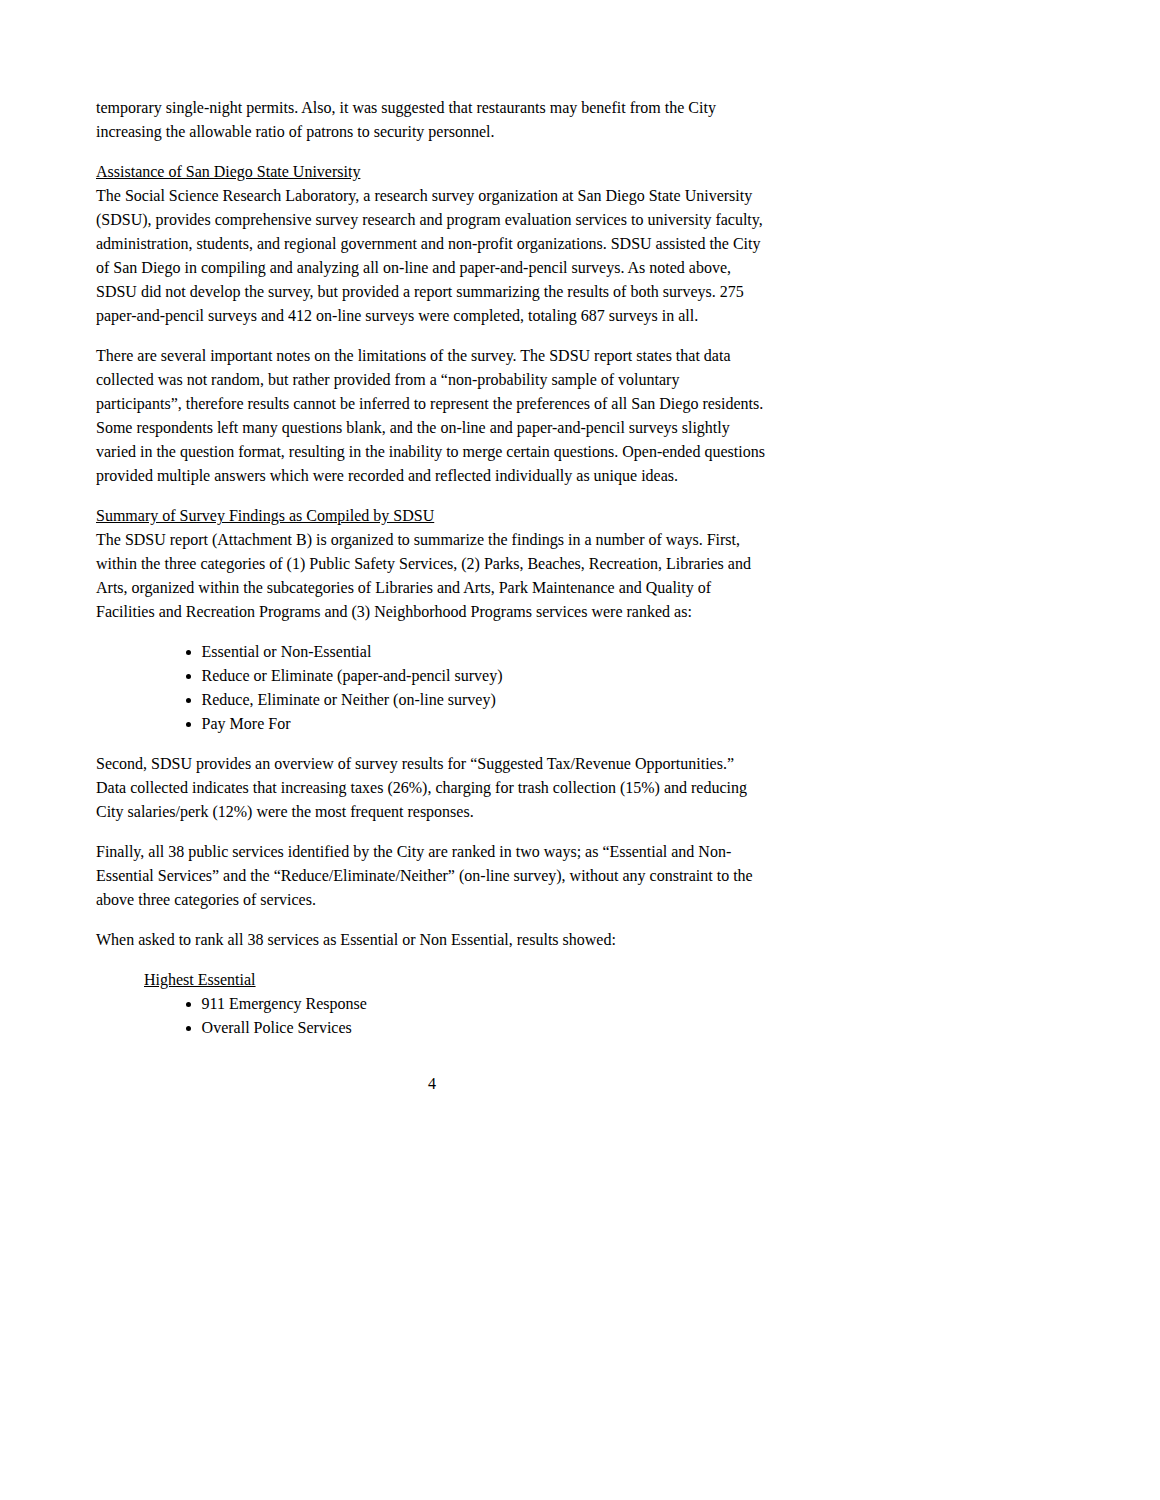temporary single-night permits. Also, it was suggested that restaurants may benefit from the City increasing the allowable ratio of patrons to security personnel.
Assistance of San Diego State University
The Social Science Research Laboratory, a research survey organization at San Diego State University (SDSU), provides comprehensive survey research and program evaluation services to university faculty, administration, students, and regional government and non-profit organizations. SDSU assisted the City of San Diego in compiling and analyzing all on-line and paper-and-pencil surveys. As noted above, SDSU did not develop the survey, but provided a report summarizing the results of both surveys. 275 paper-and-pencil surveys and 412 on-line surveys were completed, totaling 687 surveys in all.
There are several important notes on the limitations of the survey. The SDSU report states that data collected was not random, but rather provided from a “non-probability sample of voluntary participants”, therefore results cannot be inferred to represent the preferences of all San Diego residents. Some respondents left many questions blank, and the on-line and paper-and-pencil surveys slightly varied in the question format, resulting in the inability to merge certain questions. Open-ended questions provided multiple answers which were recorded and reflected individually as unique ideas.
Summary of Survey Findings as Compiled by SDSU
The SDSU report (Attachment B) is organized to summarize the findings in a number of ways. First, within the three categories of (1) Public Safety Services, (2) Parks, Beaches, Recreation, Libraries and Arts, organized within the subcategories of Libraries and Arts, Park Maintenance and Quality of Facilities and Recreation Programs and (3) Neighborhood Programs services were ranked as:
Essential or Non-Essential
Reduce or Eliminate (paper-and-pencil survey)
Reduce, Eliminate or Neither (on-line survey)
Pay More For
Second, SDSU provides an overview of survey results for “Suggested Tax/Revenue Opportunities.” Data collected indicates that increasing taxes (26%), charging for trash collection (15%) and reducing City salaries/perk (12%) were the most frequent responses.
Finally, all 38 public services identified by the City are ranked in two ways; as “Essential and Non-Essential Services” and the “Reduce/Eliminate/Neither” (on-line survey), without any constraint to the above three categories of services.
When asked to rank all 38 services as Essential or Non Essential, results showed:
Highest Essential
911 Emergency Response
Overall Police Services
4